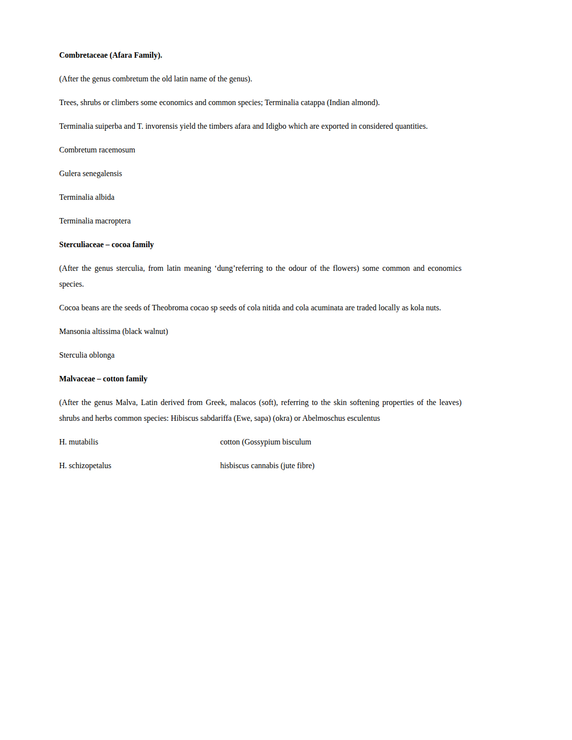Combretaceae (Afara Family).
(After the genus combretum the old latin name of the genus).
Trees, shrubs or climbers some economics and common species; Terminalia catappa (Indian almond).
Terminalia suiperba and T. invorensis yield the timbers afara and Idigbo which are exported in considered quantities.
Combretum racemosum
Gulera senegalensis
Terminalia albida
Terminalia macroptera
Sterculiaceae – cocoa family
(After the genus sterculia, from latin meaning ‘dung’referring to the odour of the flowers) some common and economics species.
Cocoa beans are the seeds of Theobroma cocao sp seeds of cola nitida and cola acuminata are traded locally as kola nuts.
Mansonia altissima (black walnut)
Sterculia oblonga
Malvaceae – cotton family
(After the genus Malva, Latin derived from Greek, malacos (soft), referring to the skin softening properties of the leaves) shrubs and herbs common species: Hibiscus sabdariffa (Ewe, sapa) (okra) or Abelmoschus esculentus
H. mutabilis
cotton (Gossypium bisculum
H. schizopetalus
hisbiscus cannabis (jute fibre)